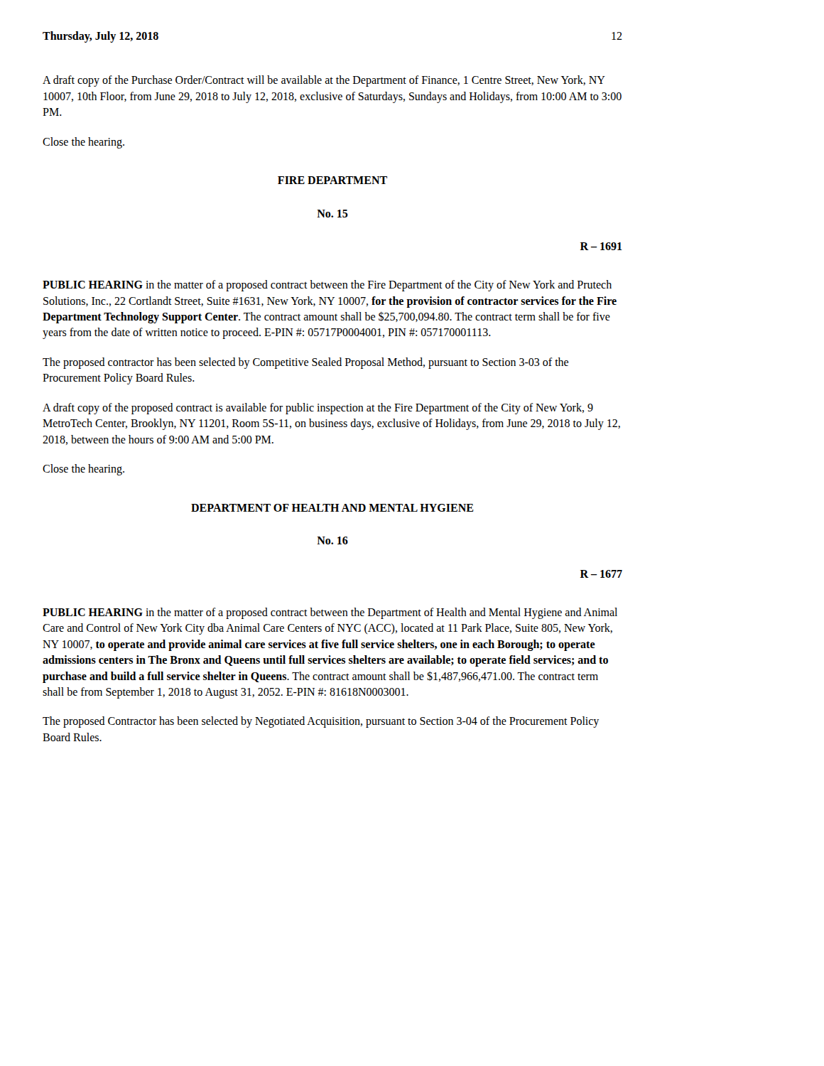Thursday, July 12, 2018 12
A draft copy of the Purchase Order/Contract will be available at the Department of Finance, 1 Centre Street, New York, NY 10007, 10th Floor, from June 29, 2018 to July 12, 2018, exclusive of Saturdays, Sundays and Holidays, from 10:00 AM to 3:00 PM.
Close the hearing.
FIRE DEPARTMENT
No. 15
R – 1691
PUBLIC HEARING in the matter of a proposed contract between the Fire Department of the City of New York and Prutech Solutions, Inc., 22 Cortlandt Street, Suite #1631, New York, NY 10007, for the provision of contractor services for the Fire Department Technology Support Center. The contract amount shall be $25,700,094.80. The contract term shall be for five years from the date of written notice to proceed. E-PIN #: 05717P0004001, PIN #: 057170001113.
The proposed contractor has been selected by Competitive Sealed Proposal Method, pursuant to Section 3-03 of the Procurement Policy Board Rules.
A draft copy of the proposed contract is available for public inspection at the Fire Department of the City of New York, 9 MetroTech Center, Brooklyn, NY 11201, Room 5S-11, on business days, exclusive of Holidays, from June 29, 2018 to July 12, 2018, between the hours of 9:00 AM and 5:00 PM.
Close the hearing.
DEPARTMENT OF HEALTH AND MENTAL HYGIENE
No. 16
R – 1677
PUBLIC HEARING in the matter of a proposed contract between the Department of Health and Mental Hygiene and Animal Care and Control of New York City dba Animal Care Centers of NYC (ACC), located at 11 Park Place, Suite 805, New York, NY 10007, to operate and provide animal care services at five full service shelters, one in each Borough; to operate admissions centers in The Bronx and Queens until full services shelters are available; to operate field services; and to purchase and build a full service shelter in Queens. The contract amount shall be $1,487,966,471.00. The contract term shall be from September 1, 2018 to August 31, 2052. E-PIN #: 81618N0003001.
The proposed Contractor has been selected by Negotiated Acquisition, pursuant to Section 3-04 of the Procurement Policy Board Rules.